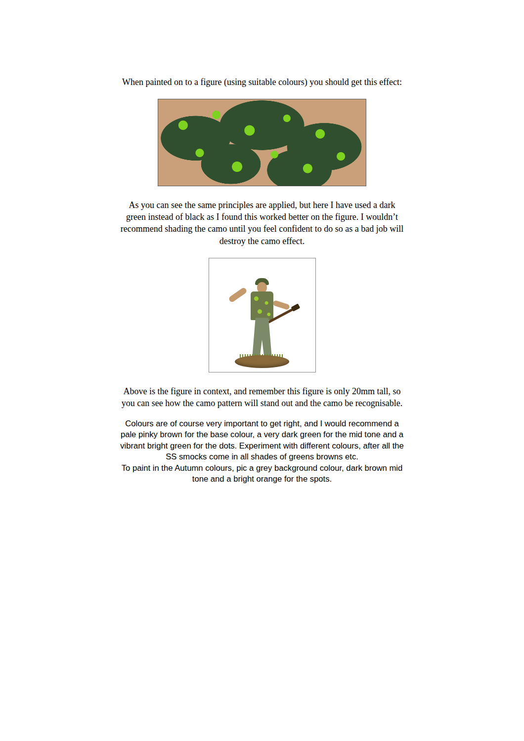When painted on to a figure (using suitable colours) you should get this effect:
As you can see the same principles are applied, but here I have used a dark green instead of black as I found this worked better on the figure. I wouldn’t recommend shading the camo until you feel confident to do so as a bad job will destroy the camo effect.
Above is the figure in context, and remember this figure is only 20mm tall, so you can see how the camo pattern will stand out and the camo be recognisable.
Colours are of course very important to get right, and I would recommend a pale pinky brown for the base colour, a very dark green for the mid tone and a vibrant bright green for the dots. Experiment with different colours, after all the SS smocks come in all shades of greens browns etc.
To paint in the Autumn colours, pic a grey background colour, dark brown mid tone and a bright orange for the spots.